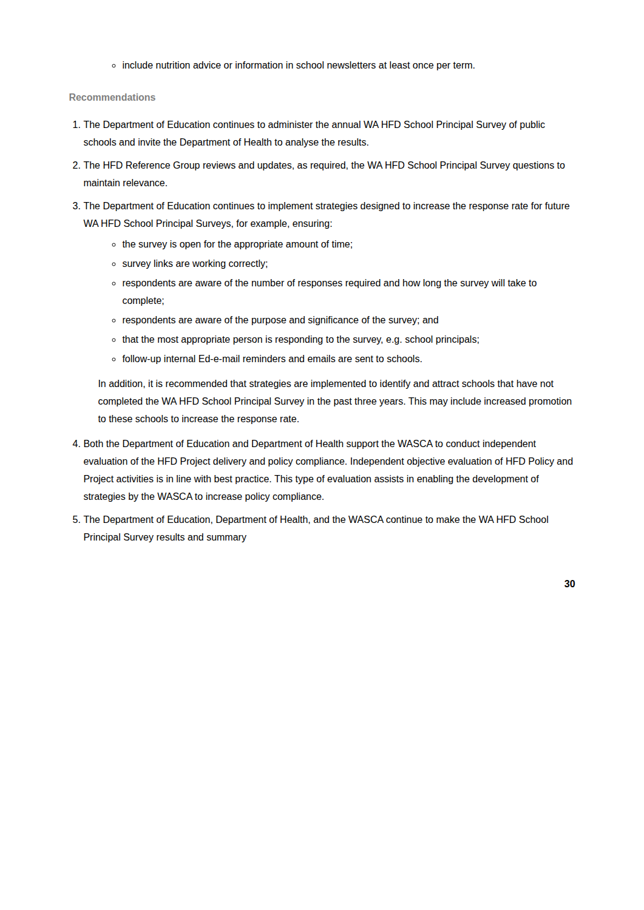include nutrition advice or information in school newsletters at least once per term.
Recommendations
The Department of Education continues to administer the annual WA HFD School Principal Survey of public schools and invite the Department of Health to analyse the results.
The HFD Reference Group reviews and updates, as required, the WA HFD School Principal Survey questions to maintain relevance.
The Department of Education continues to implement strategies designed to increase the response rate for future WA HFD School Principal Surveys, for example, ensuring:
the survey is open for the appropriate amount of time;
survey links are working correctly;
respondents are aware of the number of responses required and how long the survey will take to complete;
respondents are aware of the purpose and significance of the survey; and
that the most appropriate person is responding to the survey, e.g. school principals;
follow-up internal Ed-e-mail reminders and emails are sent to schools.
In addition, it is recommended that strategies are implemented to identify and attract schools that have not completed the WA HFD School Principal Survey in the past three years. This may include increased promotion to these schools to increase the response rate.
Both the Department of Education and Department of Health support the WASCA to conduct independent evaluation of the HFD Project delivery and policy compliance. Independent objective evaluation of HFD Policy and Project activities is in line with best practice. This type of evaluation assists in enabling the development of strategies by the WASCA to increase policy compliance.
The Department of Education, Department of Health, and the WASCA continue to make the WA HFD School Principal Survey results and summary
30